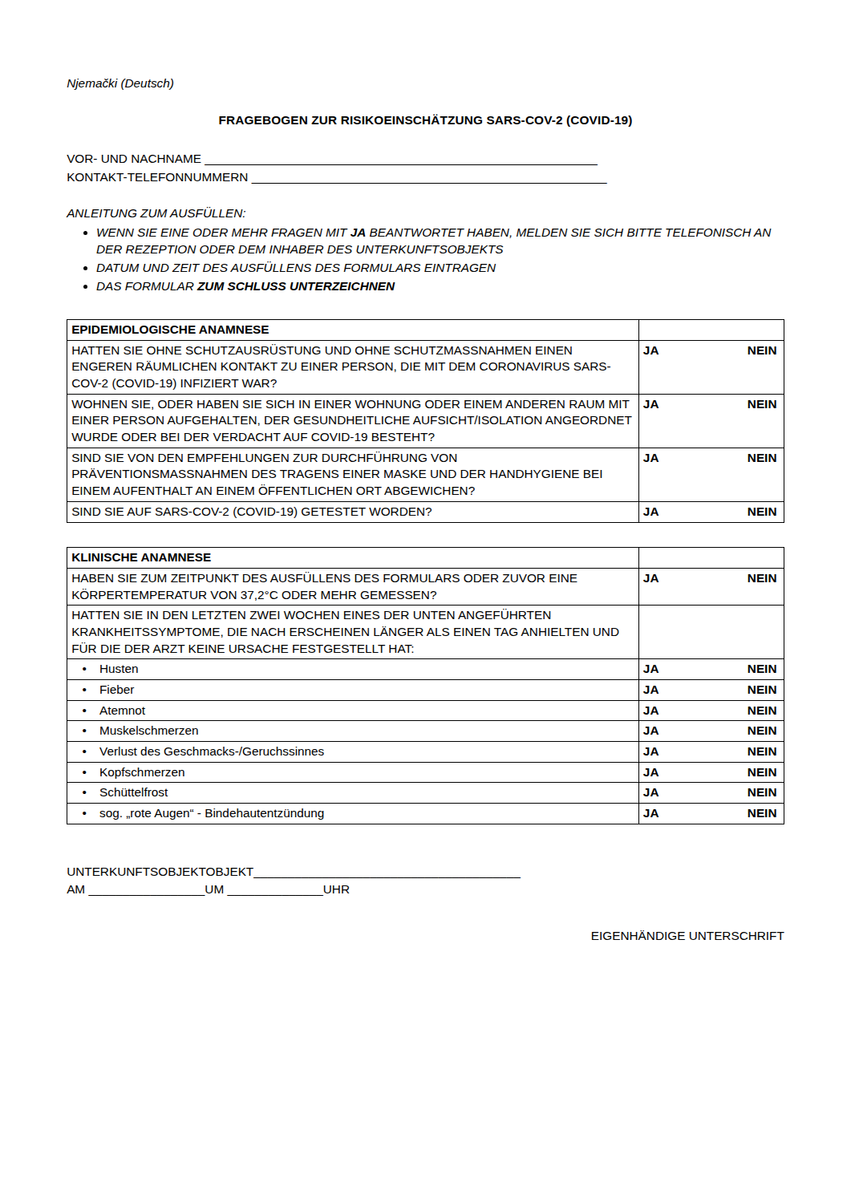Njemački (Deutsch)
Fragebogen zur Risikoeinschätzung SARS-CoV-2 (COVID-19)
Vor- und Nachname _______________________________________________________________
Kontakt-Telefonnummern _________________________________________________________
Anleitung zum Ausfüllen:
Wenn Sie eine oder mehr Fragen mit JA beantwortet haben, melden Sie sich bitte telefonisch an der Rezeption oder dem Inhaber des Unterkunftsobjekts
Datum und Zeit des Ausfüllens des Formulars eintragen
Das Formular zum Schluss unterzeichnen
| Epidemiologische Anamnese | |
| Hatten Sie ohne Schutzausrüstung und ohne Schutzmassnahmen einen engeren räumlichen Kontakt zu einer Person, die mit dem Coronavirus SARS-CoV-2 (COVID-19) infiziert war? | Ja Nein |
| Wohnen Sie, oder haben Sie sich in einer Wohnung oder einem anderen Raum mit einer Person aufgehalten, der gesundheitliche Aufsicht/Isolation angeordnet wurde oder bei der Verdacht auf COVID-19 besteht? | Ja Nein |
| Sind Sie von den Empfehlungen zur Durchführung von Präventionsmassnahmen des Tragens einer Maske und der Handhygiene bei einem Aufenthalt an einem öffentlichen Ort abgewichen? | Ja Nein |
| Sind Sie auf SARS-CoV-2 (COVID-19) getestet worden? | Ja Nein |
| Klinische Anamnese | |
| Haben Sie zum Zeitpunkt des Ausfüllens des Formulars oder zuvor eine Körpertemperatur von 37,2°C oder mehr gemessen? | Ja Nein |
| Hatten Sie in den letzten zwei Wochen eines der unten angeführten Krankheitssymptome, die nach Erscheinen länger als einen Tag anhielten und für die der Arzt keine Ursache festgestellt hat: | |
| Husten | Ja Nein |
| Fieber | Ja Nein |
| Atemnot | Ja Nein |
| Muskelschmerzen | Ja Nein |
| Verlust des Geschmacks-/Geruchssinnes | Ja Nein |
| Kopfschmerzen | Ja Nein |
| Schüttelfrost | Ja Nein |
| sog. „rote Augen“ - Bindehautentzündung | Ja Nein |
Unterkunftsobjektobjekt_______________________________________
Am _________________um ______________Uhr
Eigenhändige Unterschrift